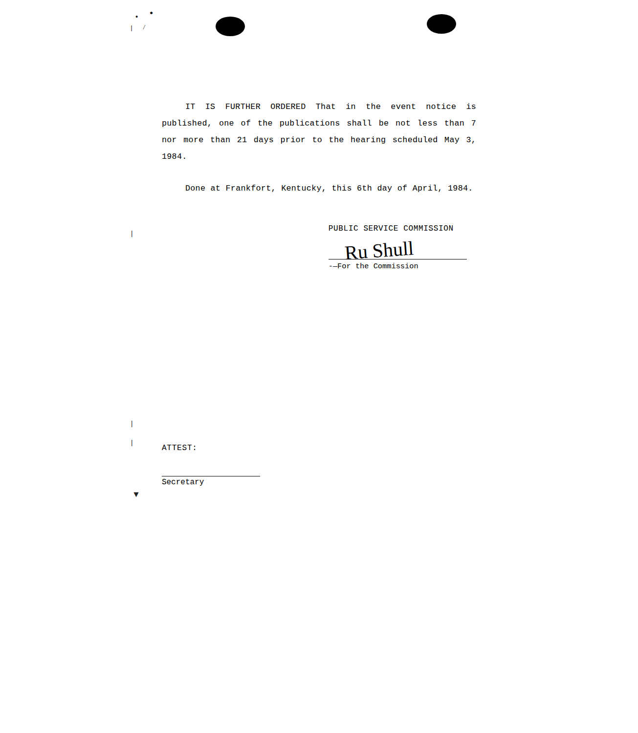• • ∣  ⁄
∣
∣
∣
▼
 
IT IS FURTHER ORDERED That in the event notice is published, one of the publications shall be not less than 7 nor more than 21 days prior to the hearing scheduled May 3, 1984.
Done at Frankfort, Kentucky, this 6th day of April, 1984.
PUBLIC SERVICE COMMISSION
Ru Shull
-—For the Commission
ATTEST:
Secretary